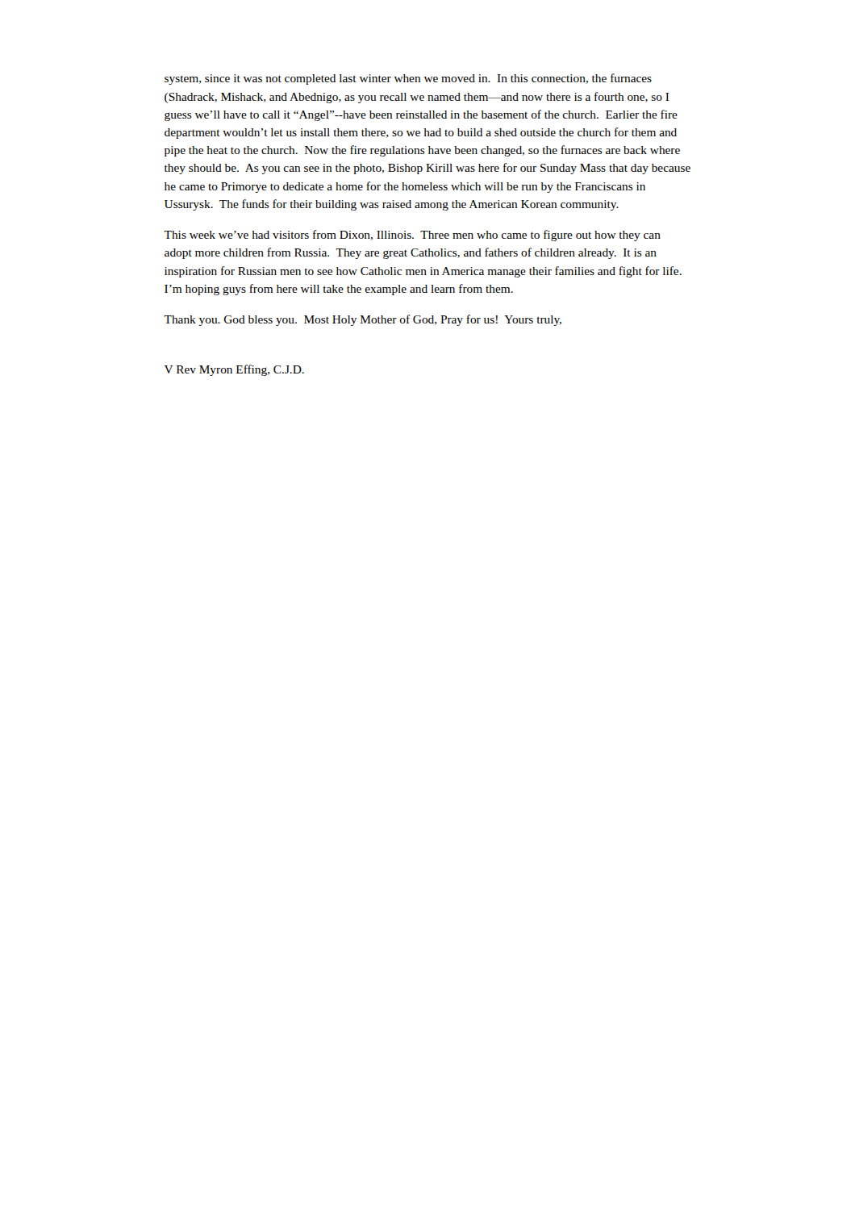system, since it was not completed last winter when we moved in. In this connection, the furnaces (Shadrack, Mishack, and Abednigo, as you recall we named them—and now there is a fourth one, so I guess we’ll have to call it “Angel”--have been reinstalled in the basement of the church. Earlier the fire department wouldn’t let us install them there, so we had to build a shed outside the church for them and pipe the heat to the church. Now the fire regulations have been changed, so the furnaces are back where they should be. As you can see in the photo, Bishop Kirill was here for our Sunday Mass that day because he came to Primorye to dedicate a home for the homeless which will be run by the Franciscans in Ussurysk. The funds for their building was raised among the American Korean community.
This week we’ve had visitors from Dixon, Illinois. Three men who came to figure out how they can adopt more children from Russia. They are great Catholics, and fathers of children already. It is an inspiration for Russian men to see how Catholic men in America manage their families and fight for life. I’m hoping guys from here will take the example and learn from them.
Thank you. God bless you. Most Holy Mother of God, Pray for us! Yours truly,
V Rev Myron Effing, C.J.D.